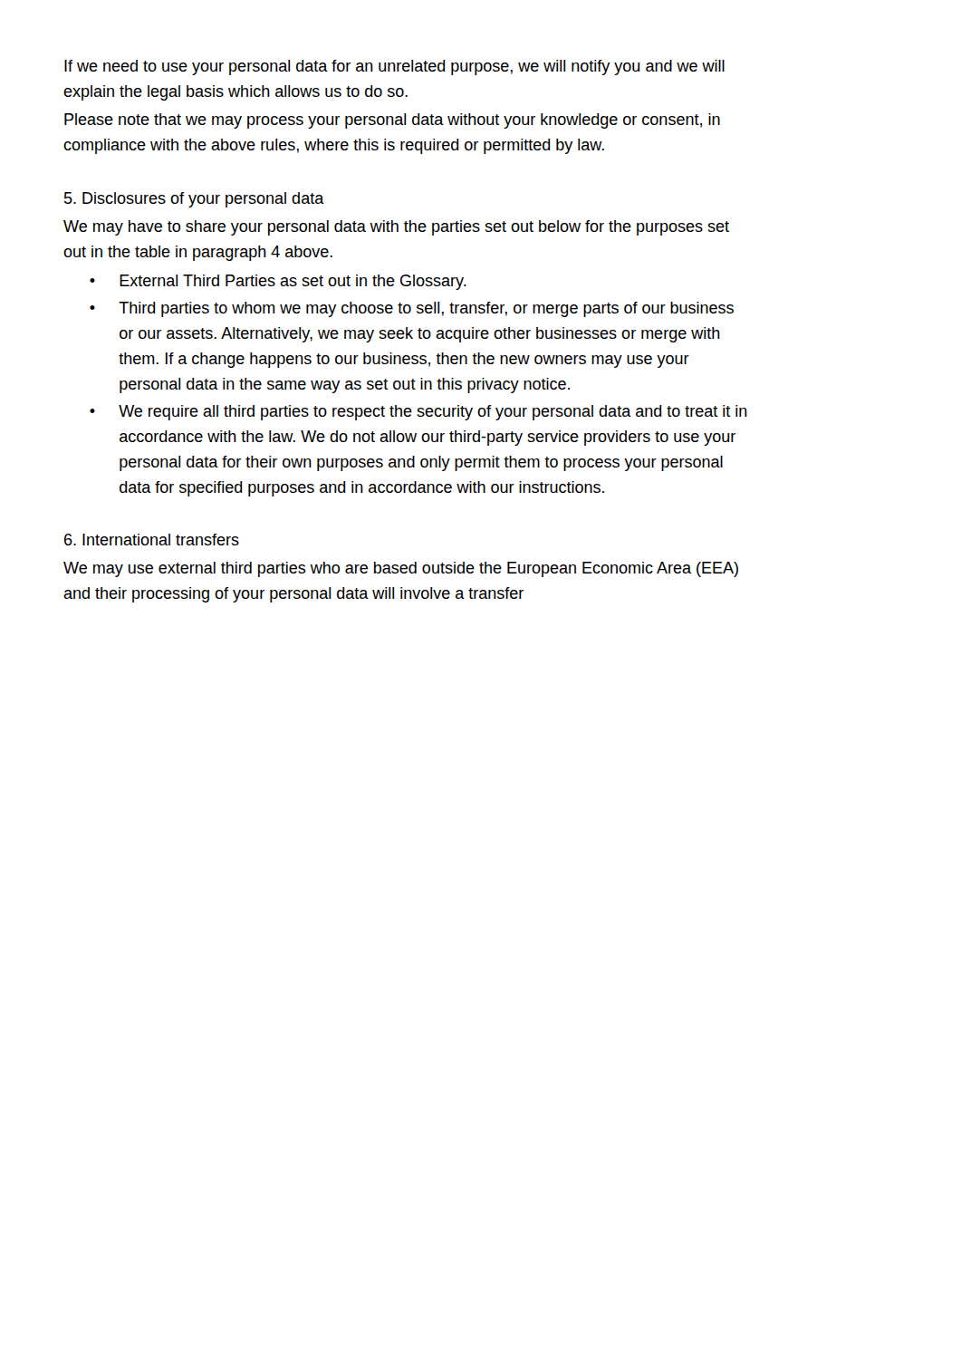If we need to use your personal data for an unrelated purpose, we will notify you and we will explain the legal basis which allows us to do so.
Please note that we may process your personal data without your knowledge or consent, in compliance with the above rules, where this is required or permitted by law.
5. Disclosures of your personal data
We may have to share your personal data with the parties set out below for the purposes set out in the table in paragraph 4 above.
External Third Parties as set out in the Glossary.
Third parties to whom we may choose to sell, transfer, or merge parts of our business or our assets. Alternatively, we may seek to acquire other businesses or merge with them. If a change happens to our business, then the new owners may use your personal data in the same way as set out in this privacy notice.
We require all third parties to respect the security of your personal data and to treat it in accordance with the law. We do not allow our third-party service providers to use your personal data for their own purposes and only permit them to process your personal data for specified purposes and in accordance with our instructions.
6. International transfers
We may use external third parties who are based outside the European Economic Area (EEA) and their processing of your personal data will involve a transfer